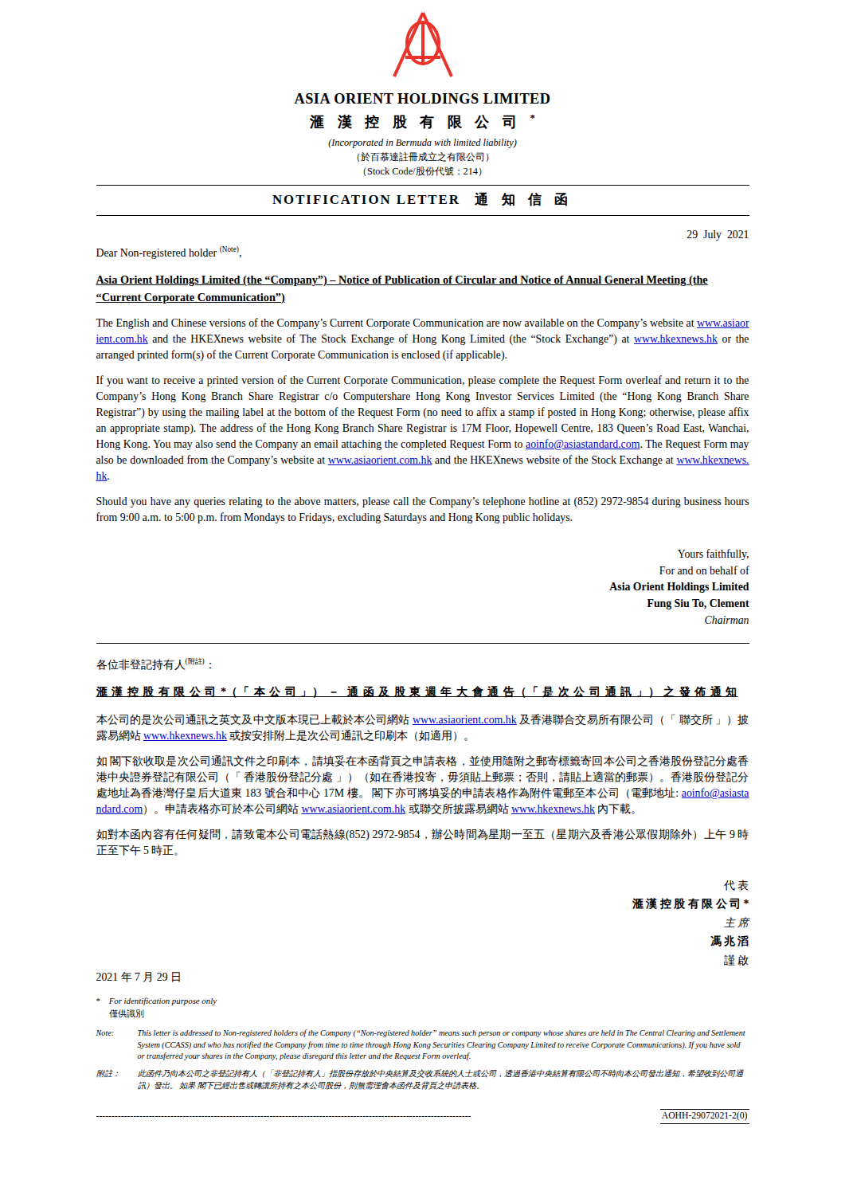ASIA ORIENT HOLDINGS LIMITED
滙 漢 控 股 有 限 公 司 *
(Incorporated in Bermuda with limited liability)
（於百慕達註冊成立之有限公司）
（Stock Code/股份代號：214）
NOTIFICATION LETTER 通 知 信 函
29 July 2021
Dear Non-registered holder (Note),
Asia Orient Holdings Limited (the “Company”) – Notice of Publication of Circular and Notice of Annual General Meeting (the “Current Corporate Communication”)
The English and Chinese versions of the Company’s Current Corporate Communication are now available on the Company’s website at www.asiaorient.com.hk and the HKEXnews website of The Stock Exchange of Hong Kong Limited (the “Stock Exchange”) at www.hkexnews.hk or the arranged printed form(s) of the Current Corporate Communication is enclosed (if applicable).
If you want to receive a printed version of the Current Corporate Communication, please complete the Request Form overleaf and return it to the Company’s Hong Kong Branch Share Registrar c/o Computershare Hong Kong Investor Services Limited (the “Hong Kong Branch Share Registrar”) by using the mailing label at the bottom of the Request Form (no need to affix a stamp if posted in Hong Kong; otherwise, please affix an appropriate stamp). The address of the Hong Kong Branch Share Registrar is 17M Floor, Hopewell Centre, 183 Queen’s Road East, Wanchai, Hong Kong. You may also send the Company an email attaching the completed Request Form to aoinfo@asiastandard.com. The Request Form may also be downloaded from the Company’s website at www.asiaorient.com.hk and the HKEXnews website of the Stock Exchange at www.hkexnews.hk.
Should you have any queries relating to the above matters, please call the Company’s telephone hotline at (852) 2972-9854 during business hours from 9:00 a.m. to 5:00 p.m. from Mondays to Fridays, excluding Saturdays and Hong Kong public holidays.
Yours faithfully,
For and on behalf of
Asia Orient Holdings Limited
Fung Siu To, Clement
Chairman
各位非登記持有人(附註)：
滙 漢 控 股 有 限 公 司 *（「 本 公 司 」） － 通 函 及 股 東 週 年 大 會 通 告（「 是 次 公 司 通 訊 」） 之 發 佈 通 知
本公司的是次公司通訊之英文及中文版本現已上載於本公司網站 www.asiaorient.com.hk 及香港聯合交易所有限公司（「 聯交所 」）披露易網站 www.hkexnews.hk 或按安排附上是次公司通訊之印刷本（如適用）。
如 閣下欲收取是次公司通訊文件之印刷本，請填妥在本函背頁之申請表格，並使用隨附之郵寄標籤寄回本公司之香港股份登記分處香港中央證券登記有限公司（「 香港股份登記分處 」）（如在香港投寄，毋須貼上郵票；否則，請貼上適當的郵票）。香港股份登記分處地址為香港灣仔皇后大道東 183 號合和中心 17M 樓。 閣下亦可將填妥的申請表格作為附件電郵至本公司（電郵地址: aoinfo@asiastandard.com）。申請表格亦可於本公司網站 www.asiaorient.com.hk 或聯交所披露易網站 www.hkexnews.hk 內下載。
如對本函內容有任何疑問，請致電本公司電話熱線(852) 2972-9854，辦公時間為星期一至五（星期六及香港公眾假期除外）上午 9 時正至下午 5 時正。
代 表
滙 漢 控 股 有 限 公 司 *
主 席
馮 兆 滔
謹 啟
2021 年 7 月 29 日
* For identification purpose only
僅供識別
| Note: | This letter is addressed to Non-registered holders of the Company (“Non-registered holder” means such person or company whose shares are held in The Central Clearing and Settlement System (CCASS) and who has notified the Company from time to time through Hong Kong Securities Clearing Company Limited to receive Corporate Communications). If you have sold or transferred your shares in the Company, please disregard this letter and the Request Form overleaf. |
| 附註： | 此函件乃向本公司之非登記持有人（「非登記持有人」指股份存放於中央結算及交收系統的人士或公司，透過香港中央結算有限公司不時向本公司發出通知，希望收到公司通訊）發出。 如果 閣下已經出售或轉讓所持有之本公司股份，則無需理會本函件及背頁之申請表格。 |
------------------------------------------------------------------------------------------------------------------------- AOHH-29072021-2(0)